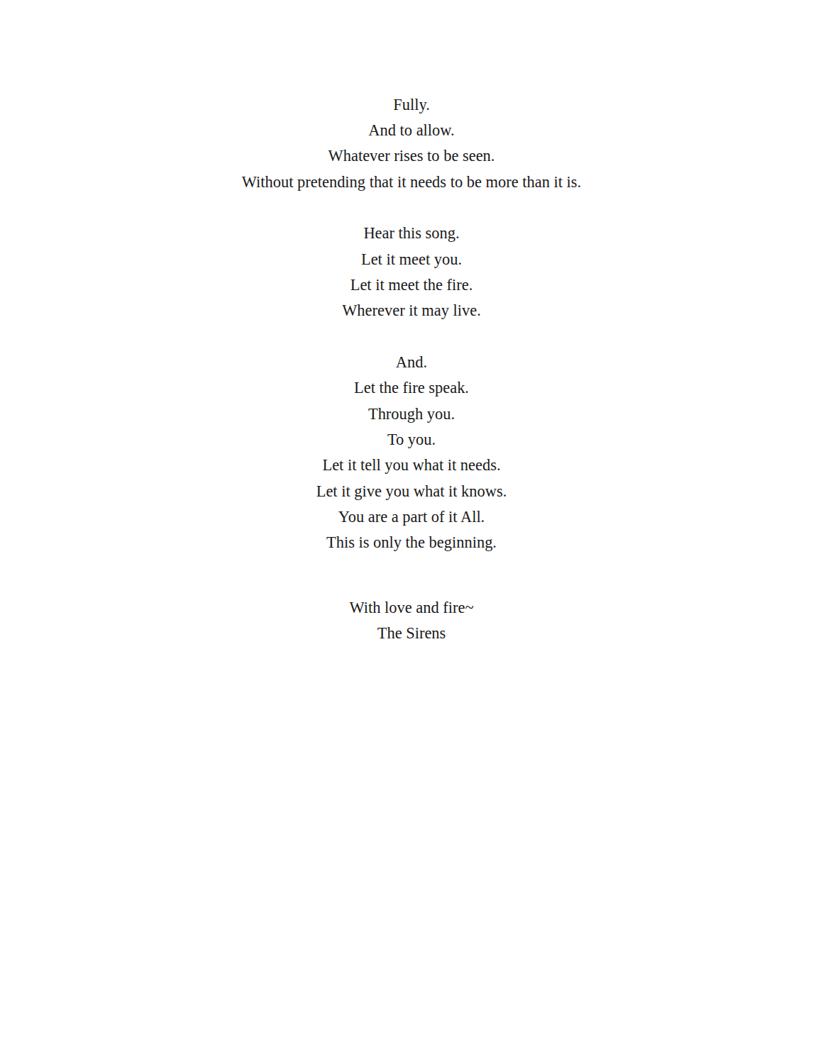Fully.
And to allow.
Whatever rises to be seen.
Without pretending that it needs to be more than it is.
Hear this song.
Let it meet you.
Let it meet the fire.
Wherever it may live.
And.
Let the fire speak.
Through you.
To you.
Let it tell you what it needs.
Let it give you what it knows.
You are a part of it All.
This is only the beginning.
With love and fire~
The Sirens